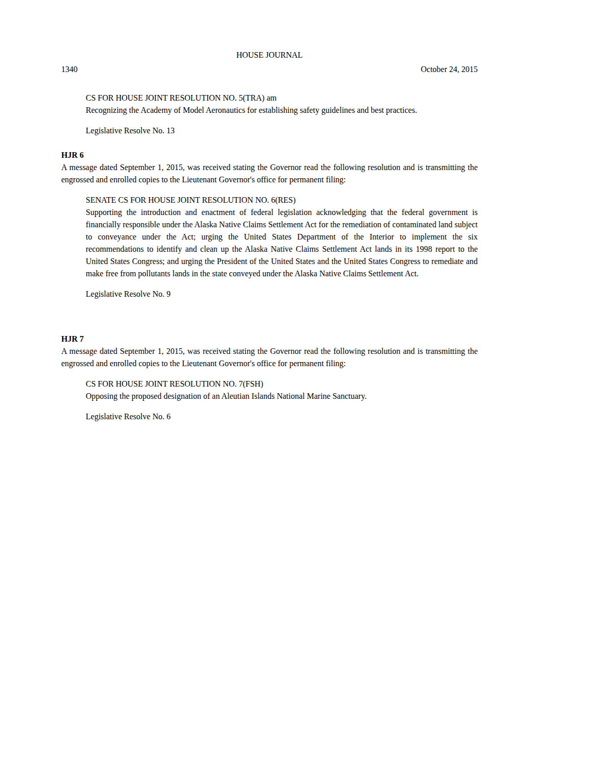HOUSE JOURNAL
1340 October 24, 2015
CS FOR HOUSE JOINT RESOLUTION NO. 5(TRA) am
Recognizing the Academy of Model Aeronautics for establishing safety guidelines and best practices.
Legislative Resolve No. 13
HJR 6
A message dated September 1, 2015, was received stating the Governor read the following resolution and is transmitting the engrossed and enrolled copies to the Lieutenant Governor's office for permanent filing:
SENATE CS FOR HOUSE JOINT RESOLUTION NO. 6(RES)
Supporting the introduction and enactment of federal legislation acknowledging that the federal government is financially responsible under the Alaska Native Claims Settlement Act for the remediation of contaminated land subject to conveyance under the Act; urging the United States Department of the Interior to implement the six recommendations to identify and clean up the Alaska Native Claims Settlement Act lands in its 1998 report to the United States Congress; and urging the President of the United States and the United States Congress to remediate and make free from pollutants lands in the state conveyed under the Alaska Native Claims Settlement Act.
Legislative Resolve No. 9
HJR 7
A message dated September 1, 2015, was received stating the Governor read the following resolution and is transmitting the engrossed and enrolled copies to the Lieutenant Governor's office for permanent filing:
CS FOR HOUSE JOINT RESOLUTION NO. 7(FSH)
Opposing the proposed designation of an Aleutian Islands National Marine Sanctuary.
Legislative Resolve No. 6